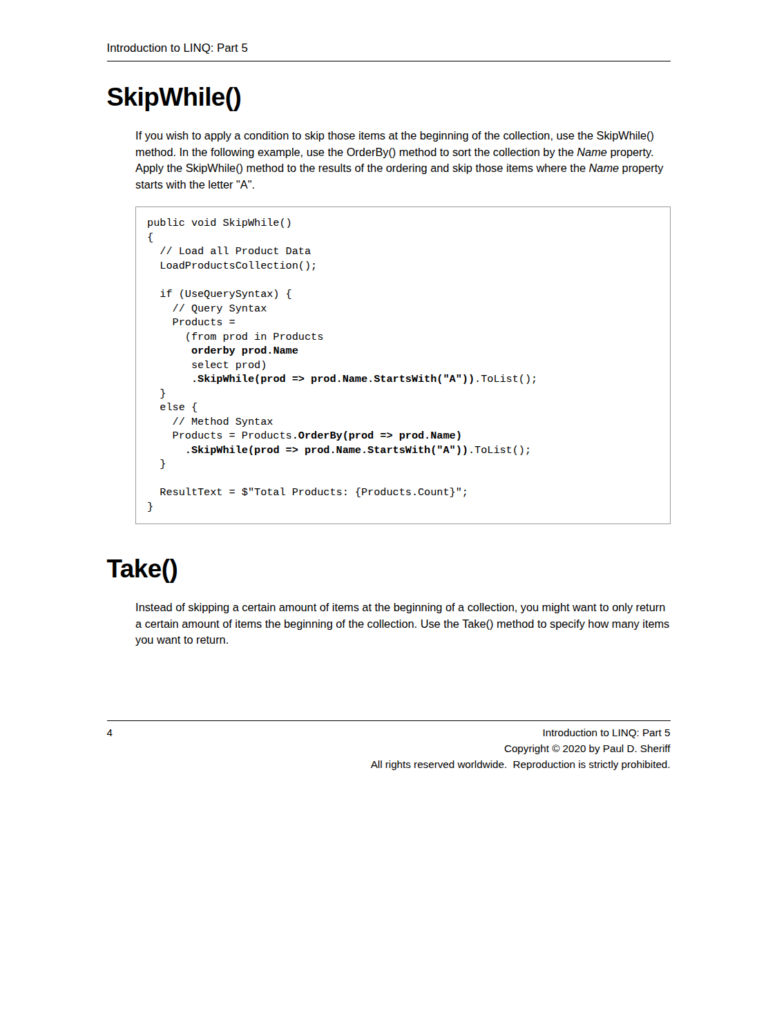Introduction to LINQ: Part 5
SkipWhile()
If you wish to apply a condition to skip those items at the beginning of the collection, use the SkipWhile() method. In the following example, use the OrderBy() method to sort the collection by the Name property. Apply the SkipWhile() method to the results of the ordering and skip those items where the Name property starts with the letter "A".
public void SkipWhile()
{
  // Load all Product Data
  LoadProductsCollection();

  if (UseQuerySyntax) {
    // Query Syntax
    Products = 
      (from prod in Products
       orderby prod.Name
       select prod)
       .SkipWhile(prod => prod.Name.StartsWith("A")).ToList();
  }
  else {
    // Method Syntax
    Products = Products.OrderBy(prod => prod.Name)
      .SkipWhile(prod => prod.Name.StartsWith("A")).ToList();
  }

  ResultText = $"Total Products: {Products.Count}";
}
Take()
Instead of skipping a certain amount of items at the beginning of a collection, you might want to only return a certain amount of items the beginning of the collection. Use the Take() method to specify how many items you want to return.
4
Introduction to LINQ: Part 5
Copyright © 2020 by Paul D. Sheriff
All rights reserved worldwide. Reproduction is strictly prohibited.